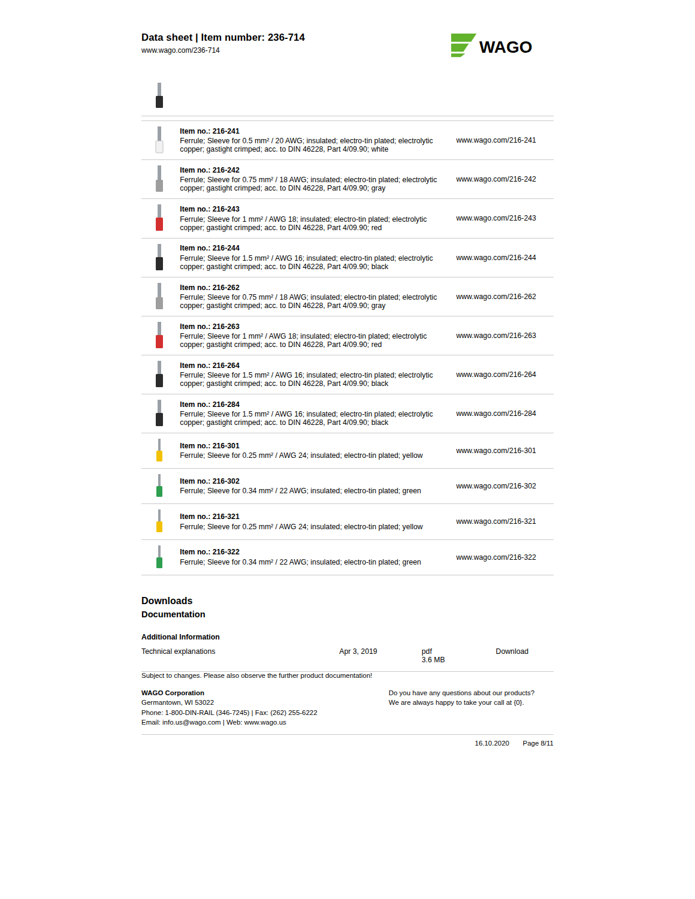Data sheet | Item number: 236-714
www.wago.com/236-714
WAGO
| | Item no.: 216-241 Ferrule; Sleeve for 0.5 mm² / 20 AWG; insulated; electro-tin plated; electrolytic copper; gastight crimped; acc. to DIN 46228, Part 4/09.90; white | www.wago.com/216-241 |
| | Item no.: 216-242 Ferrule; Sleeve for 0.75 mm² / 18 AWG; insulated; electro-tin plated; electrolytic copper; gastight crimped; acc. to DIN 46228, Part 4/09.90; gray | www.wago.com/216-242 |
| | Item no.: 216-243 Ferrule; Sleeve for 1 mm² / AWG 18; insulated; electro-tin plated; electrolytic copper; gastight crimped; acc. to DIN 46228, Part 4/09.90; red | www.wago.com/216-243 |
| | Item no.: 216-244 Ferrule; Sleeve for 1.5 mm² / AWG 16; insulated; electro-tin plated; electrolytic copper; gastight crimped; acc. to DIN 46228, Part 4/09.90; black | www.wago.com/216-244 |
| | Item no.: 216-262 Ferrule; Sleeve for 0.75 mm² / 18 AWG; insulated; electro-tin plated; electrolytic copper; gastight crimped; acc. to DIN 46228, Part 4/09.90; gray | www.wago.com/216-262 |
| | Item no.: 216-263 Ferrule; Sleeve for 1 mm² / AWG 18; insulated; electro-tin plated; electrolytic copper; gastight crimped; acc. to DIN 46228, Part 4/09.90; red | www.wago.com/216-263 |
| | Item no.: 216-264 Ferrule; Sleeve for 1.5 mm² / AWG 16; insulated; electro-tin plated; electrolytic copper; gastight crimped; acc. to DIN 46228, Part 4/09.90; black | www.wago.com/216-264 |
| | Item no.: 216-284 Ferrule; Sleeve for 1.5 mm² / AWG 16; insulated; electro-tin plated; electrolytic copper; gastight crimped; acc. to DIN 46228, Part 4/09.90; black | www.wago.com/216-284 |
| | Item no.: 216-301 Ferrule; Sleeve for 0.25 mm² / AWG 24; insulated; electro-tin plated; yellow | www.wago.com/216-301 |
| | Item no.: 216-302 Ferrule; Sleeve for 0.34 mm² / 22 AWG; insulated; electro-tin plated; green | www.wago.com/216-302 |
| | Item no.: 216-321 Ferrule; Sleeve for 0.25 mm² / AWG 24; insulated; electro-tin plated; yellow | www.wago.com/216-321 |
| | Item no.: 216-322 Ferrule; Sleeve for 0.34 mm² / 22 AWG; insulated; electro-tin plated; green | www.wago.com/216-322 |
Downloads
Documentation
Additional Information
| Technical explanations | Apr 3, 2019 | pdf 3.6 MB | Download |
Subject to changes. Please also observe the further product documentation!
WAGO Corporation
Germantown, WI 53022
Phone: 1-800-DIN-RAIL (346-7245) | Fax: (262) 255-6222
Email: info.us@wago.com | Web: www.wago.us
Do you have any questions about our products?
We are always happy to take your call at {0}.
16.10.2020 Page 8/11